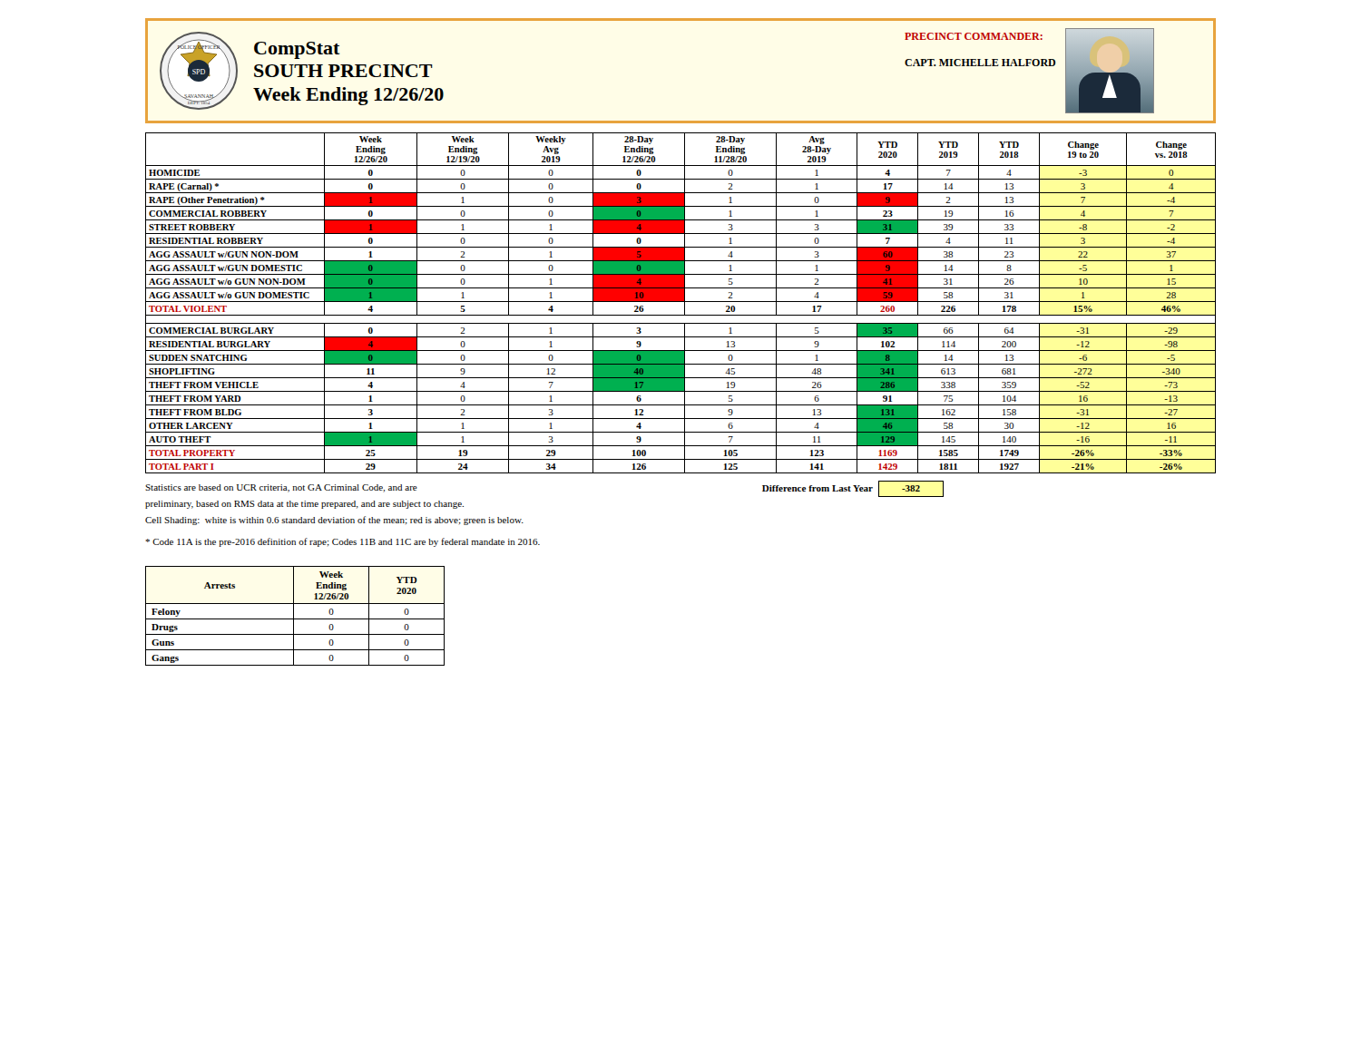SPD POLICE OFFICER SAVANNAH DEPT. 1854
CompStat
SOUTH PRECINCT
Week Ending 12/26/20
PRECINCT COMMANDER:
CAPT. MICHELLE HALFORD
| | Week Ending 12/26/20 | Week Ending 12/19/20 | Weekly Avg 2019 | 28-Day Ending 12/26/20 | 28-Day Ending 11/28/20 | Avg 28-Day 2019 | YTD 2020 | YTD 2019 | YTD 2018 | Change 19 to 20 | Change vs. 2018 |
| --- | --- | --- | --- | --- | --- | --- | --- | --- | --- | --- | --- |
| HOMICIDE | 0 | 0 | 0 | 0 | 0 | 1 | 4 | 7 | 4 | -3 | 0 |
| RAPE (Carnal) * | 0 | 0 | 0 | 0 | 2 | 1 | 17 | 14 | 13 | 3 | 4 |
| RAPE (Other Penetration) * | 1 | 1 | 0 | 3 | 1 | 0 | 9 | 2 | 13 | 7 | -4 |
| COMMERCIAL ROBBERY | 0 | 0 | 0 | 0 | 1 | 1 | 23 | 19 | 16 | 4 | 7 |
| STREET ROBBERY | 1 | 1 | 1 | 4 | 3 | 3 | 31 | 39 | 33 | -8 | -2 |
| RESIDENTIAL ROBBERY | 0 | 0 | 0 | 0 | 1 | 0 | 7 | 4 | 11 | 3 | -4 |
| AGG ASSAULT w/GUN NON-DOM | 1 | 2 | 1 | 5 | 4 | 3 | 60 | 38 | 23 | 22 | 37 |
| AGG ASSAULT w/GUN DOMESTIC | 0 | 0 | 0 | 0 | 1 | 1 | 9 | 14 | 8 | -5 | 1 |
| AGG ASSAULT w/o GUN NON-DOM | 0 | 0 | 1 | 4 | 5 | 2 | 41 | 31 | 26 | 10 | 15 |
| AGG ASSAULT w/o GUN DOMESTIC | 1 | 1 | 1 | 10 | 2 | 4 | 59 | 58 | 31 | 1 | 28 |
| TOTAL VIOLENT | 4 | 5 | 4 | 26 | 20 | 17 | 260 | 226 | 178 | 15% | 46% |
| COMMERCIAL BURGLARY | 0 | 2 | 1 | 3 | 1 | 5 | 35 | 66 | 64 | -31 | -29 |
| RESIDENTIAL BURGLARY | 4 | 0 | 1 | 9 | 13 | 9 | 102 | 114 | 200 | -12 | -98 |
| SUDDEN SNATCHING | 0 | 0 | 0 | 0 | 0 | 1 | 8 | 14 | 13 | -6 | -5 |
| SHOPLIFTING | 11 | 9 | 12 | 40 | 45 | 48 | 341 | 613 | 681 | -272 | -340 |
| THEFT FROM VEHICLE | 4 | 4 | 7 | 17 | 19 | 26 | 286 | 338 | 359 | -52 | -73 |
| THEFT FROM YARD | 1 | 0 | 1 | 6 | 5 | 6 | 91 | 75 | 104 | 16 | -13 |
| THEFT FROM BLDG | 3 | 2 | 3 | 12 | 9 | 13 | 131 | 162 | 158 | -31 | -27 |
| OTHER LARCENY | 1 | 1 | 1 | 4 | 6 | 4 | 46 | 58 | 30 | -12 | 16 |
| AUTO THEFT | 1 | 1 | 3 | 9 | 7 | 11 | 129 | 145 | 140 | -16 | -11 |
| TOTAL PROPERTY | 25 | 19 | 29 | 100 | 105 | 123 | 1169 | 1585 | 1749 | -26% | -33% |
| TOTAL PART I | 29 | 24 | 34 | 126 | 125 | 141 | 1429 | 1811 | 1927 | -21% | -26% |
Difference from Last Year -382
Statistics are based on UCR criteria, not GA Criminal Code, and are
preliminary, based on RMS data at the time prepared, and are subject to change.
Cell Shading: white is within 0.6 standard deviation of the mean; red is above; green is below.
* Code 11A is the pre-2016 definition of rape; Codes 11B and 11C are by federal mandate in 2016.
| Arrests | Week Ending 12/26/20 | YTD 2020 |
| --- | --- | --- |
| Felony | 0 | 0 |
| Drugs | 0 | 0 |
| Guns | 0 | 0 |
| Gangs | 0 | 0 |